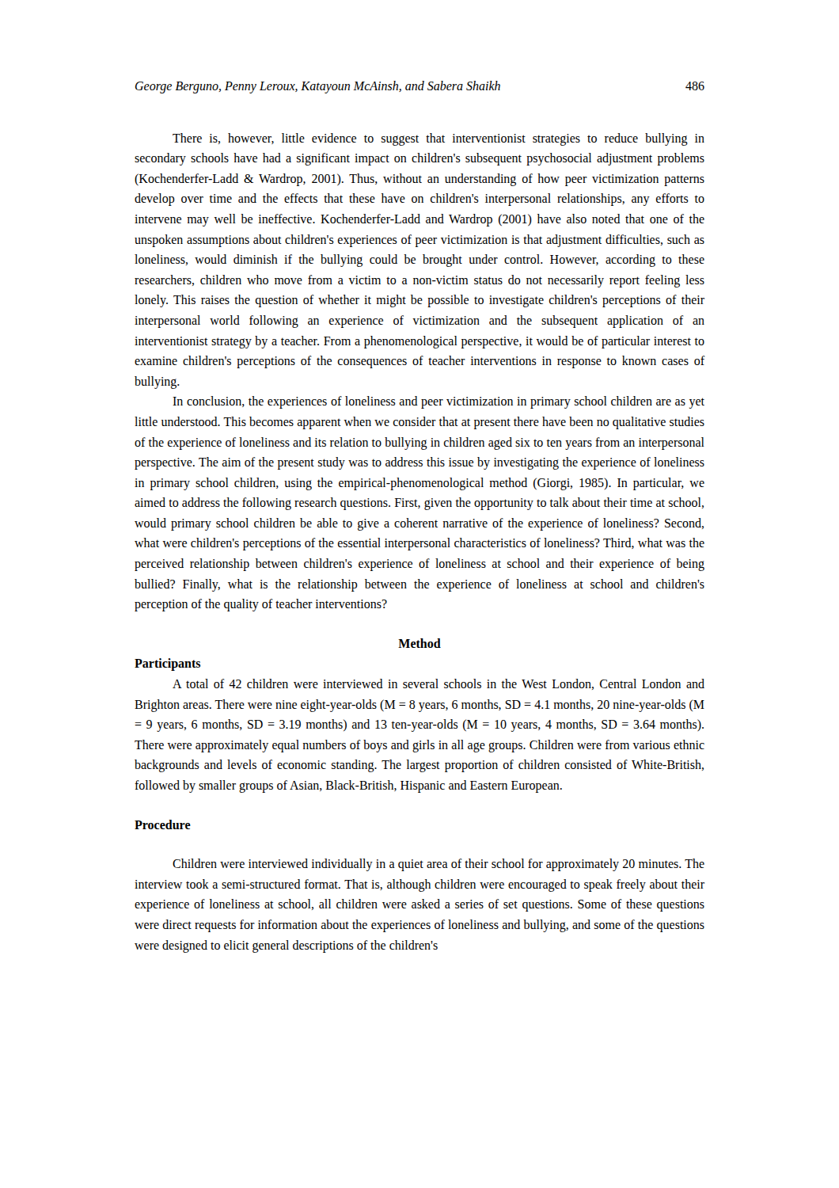George Berguno, Penny Leroux, Katayoun McAinsh, and Sabera Shaikh 486
There is, however, little evidence to suggest that interventionist strategies to reduce bullying in secondary schools have had a significant impact on children's subsequent psychosocial adjustment problems (Kochenderfer-Ladd & Wardrop, 2001). Thus, without an understanding of how peer victimization patterns develop over time and the effects that these have on children's interpersonal relationships, any efforts to intervene may well be ineffective. Kochenderfer-Ladd and Wardrop (2001) have also noted that one of the unspoken assumptions about children's experiences of peer victimization is that adjustment difficulties, such as loneliness, would diminish if the bullying could be brought under control. However, according to these researchers, children who move from a victim to a non-victim status do not necessarily report feeling less lonely. This raises the question of whether it might be possible to investigate children's perceptions of their interpersonal world following an experience of victimization and the subsequent application of an interventionist strategy by a teacher. From a phenomenological perspective, it would be of particular interest to examine children's perceptions of the consequences of teacher interventions in response to known cases of bullying.
In conclusion, the experiences of loneliness and peer victimization in primary school children are as yet little understood. This becomes apparent when we consider that at present there have been no qualitative studies of the experience of loneliness and its relation to bullying in children aged six to ten years from an interpersonal perspective. The aim of the present study was to address this issue by investigating the experience of loneliness in primary school children, using the empirical-phenomenological method (Giorgi, 1985). In particular, we aimed to address the following research questions. First, given the opportunity to talk about their time at school, would primary school children be able to give a coherent narrative of the experience of loneliness? Second, what were children's perceptions of the essential interpersonal characteristics of loneliness? Third, what was the perceived relationship between children's experience of loneliness at school and their experience of being bullied? Finally, what is the relationship between the experience of loneliness at school and children's perception of the quality of teacher interventions?
Method
Participants
A total of 42 children were interviewed in several schools in the West London, Central London and Brighton areas. There were nine eight-year-olds (M = 8 years, 6 months, SD = 4.1 months, 20 nine-year-olds (M = 9 years, 6 months, SD = 3.19 months) and 13 ten-year-olds (M = 10 years, 4 months, SD = 3.64 months). There were approximately equal numbers of boys and girls in all age groups. Children were from various ethnic backgrounds and levels of economic standing. The largest proportion of children consisted of White-British, followed by smaller groups of Asian, Black-British, Hispanic and Eastern European.
Procedure
Children were interviewed individually in a quiet area of their school for approximately 20 minutes. The interview took a semi-structured format. That is, although children were encouraged to speak freely about their experience of loneliness at school, all children were asked a series of set questions. Some of these questions were direct requests for information about the experiences of loneliness and bullying, and some of the questions were designed to elicit general descriptions of the children's